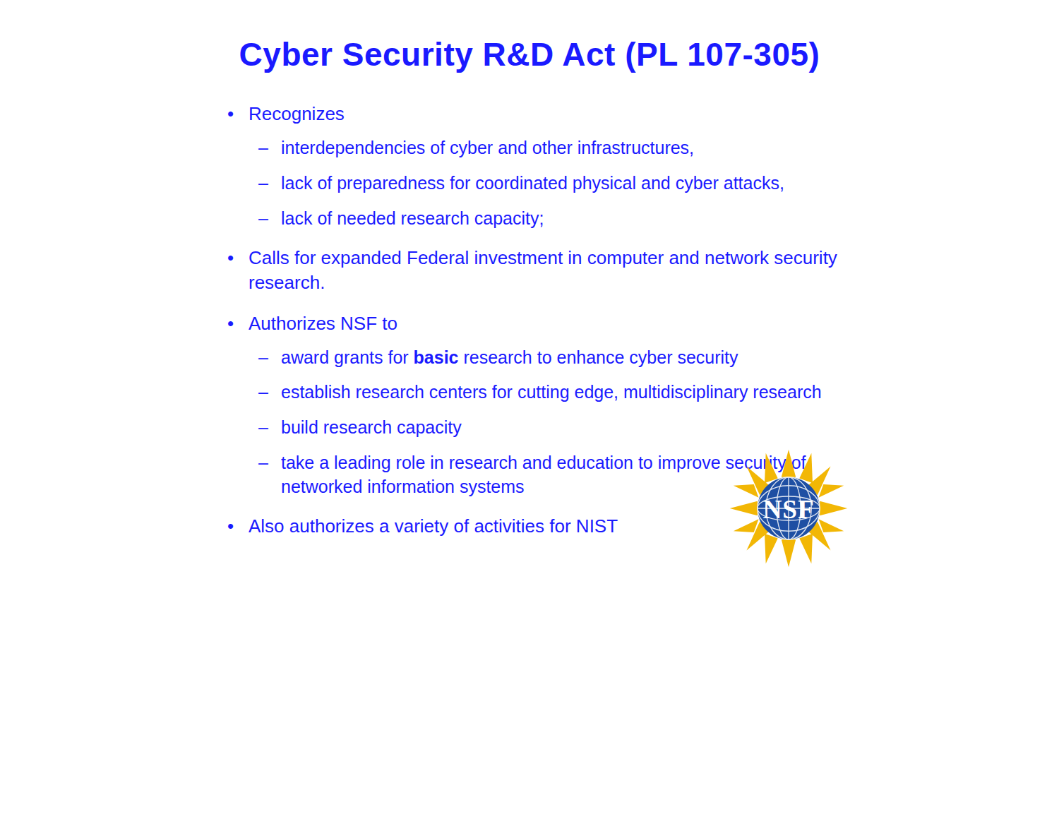Cyber Security R&D Act (PL 107-305)
Recognizes
interdependencies of cyber and other infrastructures,
lack of preparedness for coordinated physical and cyber attacks,
lack of needed research capacity;
Calls for expanded Federal investment in computer and network security research.
Authorizes NSF to
award grants for basic research to enhance cyber security
establish research centers for cutting edge, multidisciplinary research
build research capacity
take a leading role in research and education to improve security of networked information systems
Also authorizes a variety of activities for NIST
NSF logo NSF